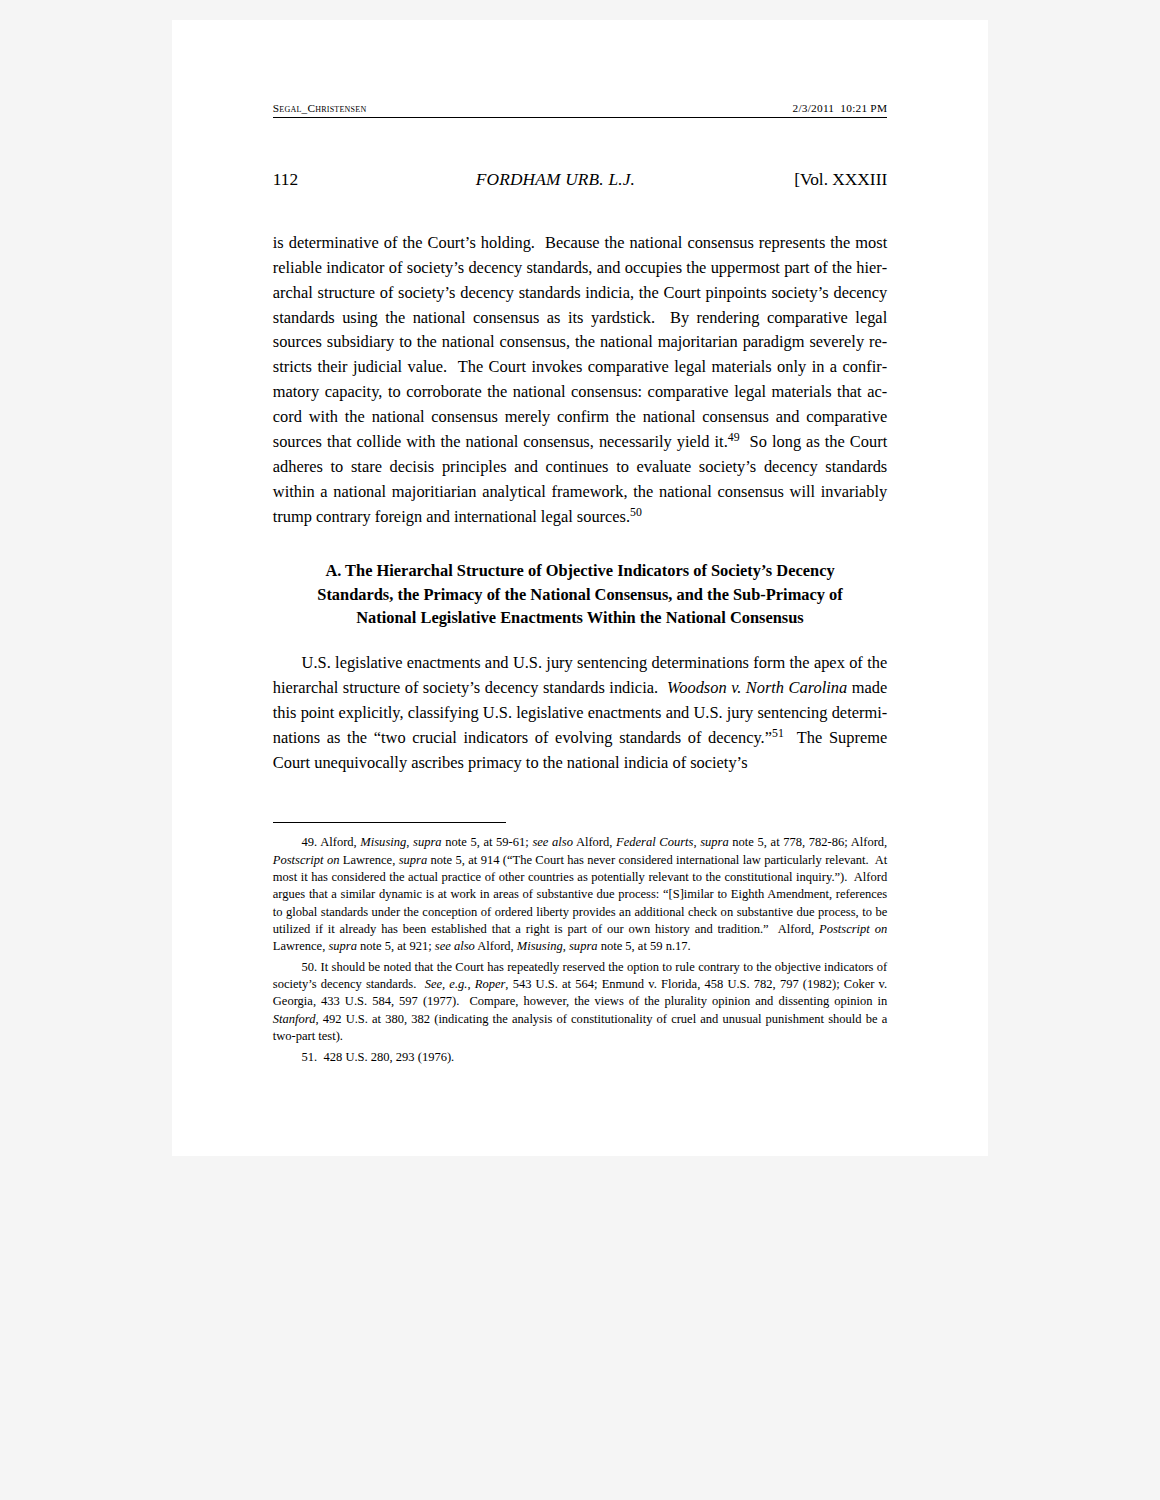Segal_Christensen 2/3/2011 10:21 PM
112 FORDHAM URB. L.J. [Vol. XXXIII
is determinative of the Court’s holding. Because the national consensus represents the most reliable indicator of society’s decency standards, and occupies the uppermost part of the hierarchal structure of society’s decency standards indicia, the Court pinpoints society’s decency standards using the national consensus as its yardstick. By rendering comparative legal sources subsidiary to the national consensus, the national majoritarian paradigm severely restricts their judicial value. The Court invokes comparative legal materials only in a confirmatory capacity, to corroborate the national consensus: comparative legal materials that accord with the national consensus merely confirm the national consensus and comparative sources that collide with the national consensus, necessarily yield it.49 So long as the Court adheres to stare decisis principles and continues to evaluate society’s decency standards within a national majoritiarian analytical framework, the national consensus will invariably trump contrary foreign and international legal sources.50
A. The Hierarchal Structure of Objective Indicators of Society’s Decency Standards, the Primacy of the National Consensus, and the Sub-Primacy of National Legislative Enactments Within the National Consensus
U.S. legislative enactments and U.S. jury sentencing determinations form the apex of the hierarchal structure of society’s decency standards indicia. Woodson v. North Carolina made this point explicitly, classifying U.S. legislative enactments and U.S. jury sentencing determinations as the “two crucial indicators of evolving standards of decency.”51 The Supreme Court unequivocally ascribes primacy to the national indicia of society’s
49. Alford, Misusing, supra note 5, at 59-61; see also Alford, Federal Courts, supra note 5, at 778, 782-86; Alford, Postscript on Lawrence, supra note 5, at 914 (“The Court has never considered international law particularly relevant. At most it has considered the actual practice of other countries as potentially relevant to the constitutional inquiry.”). Alford argues that a similar dynamic is at work in areas of substantive due process: “[S]imilar to Eighth Amendment, references to global standards under the conception of ordered liberty provides an additional check on substantive due process, to be utilized if it already has been established that a right is part of our own history and tradition.” Alford, Postscript on Lawrence, supra note 5, at 921; see also Alford, Misusing, supra note 5, at 59 n.17.
50. It should be noted that the Court has repeatedly reserved the option to rule contrary to the objective indicators of society’s decency standards. See, e.g., Roper, 543 U.S. at 564; Enmund v. Florida, 458 U.S. 782, 797 (1982); Coker v. Georgia, 433 U.S. 584, 597 (1977). Compare, however, the views of the plurality opinion and dissenting opinion in Stanford, 492 U.S. at 380, 382 (indicating the analysis of constitutionality of cruel and unusual punishment should be a two-part test).
51. 428 U.S. 280, 293 (1976).